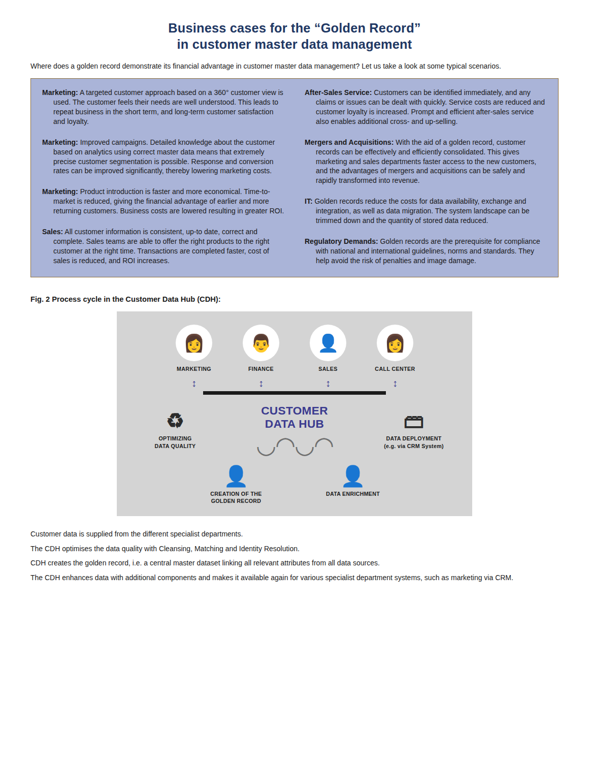Business cases for the “Golden Record”
in customer master data management
Where does a golden record demonstrate its financial advantage in customer master data management? Let us take a look at some typical scenarios.
Marketing: A targeted customer approach based on a 360° customer view is used. The customer feels their needs are well understood. This leads to repeat business in the short term, and long-term customer satisfaction and loyalty.
Marketing: Improved campaigns. Detailed knowledge about the customer based on analytics using correct master data means that extremely precise customer segmentation is possible. Response and conversion rates can be improved significantly, thereby lowering marketing costs.
Marketing: Product introduction is faster and more economical. Time-to-market is reduced, giving the financial advantage of earlier and more returning customers. Business costs are lowered resulting in greater ROI.
Sales: All customer information is consistent, up-to date, correct and complete. Sales teams are able to offer the right products to the right customer at the right time. Transactions are completed faster, cost of sales is reduced, and ROI increases.
After-Sales Service: Customers can be identified immediately, and any claims or issues can be dealt with quickly. Service costs are reduced and customer loyalty is increased. Prompt and efficient after-sales service also enables additional cross- and up-selling.
Mergers and Acquisitions: With the aid of a golden record, customer records can be effectively and efficiently consolidated. This gives marketing and sales departments faster access to the new customers, and the advantages of mergers and acquisitions can be safely and rapidly transformed into revenue.
IT: Golden records reduce the costs for data availability, exchange and integration, as well as data migration. The system landscape can be trimmed down and the quantity of stored data reduced.
Regulatory Demands: Golden records are the prerequisite for compliance with national and international guidelines, norms and standards. They help avoid the risk of penalties and image damage.
Fig. 2 Process cycle in the Customer Data Hub (CDH):
👩
MARKETING
👨
FINANCE
👤
SALES
👩
CALL CENTER
↕
↕
↕
↕
♻ OPTIMIZING
DATA QUALITY
CUSTOMER
DATA HUB
◡◠◡◠
🗃 DATA DEPLOYMENT
(e.g. via CRM System)
👤 CREATION OF THE
GOLDEN RECORD
👤 DATA ENRICHMENT
Customer data is supplied from the different specialist departments.
The CDH optimises the data quality with Cleansing, Matching and Identity Resolution.
CDH creates the golden record, i.e. a central master dataset linking all relevant attributes from all data sources.
The CDH enhances data with additional components and makes it available again for various specialist department systems, such as marketing via CRM.